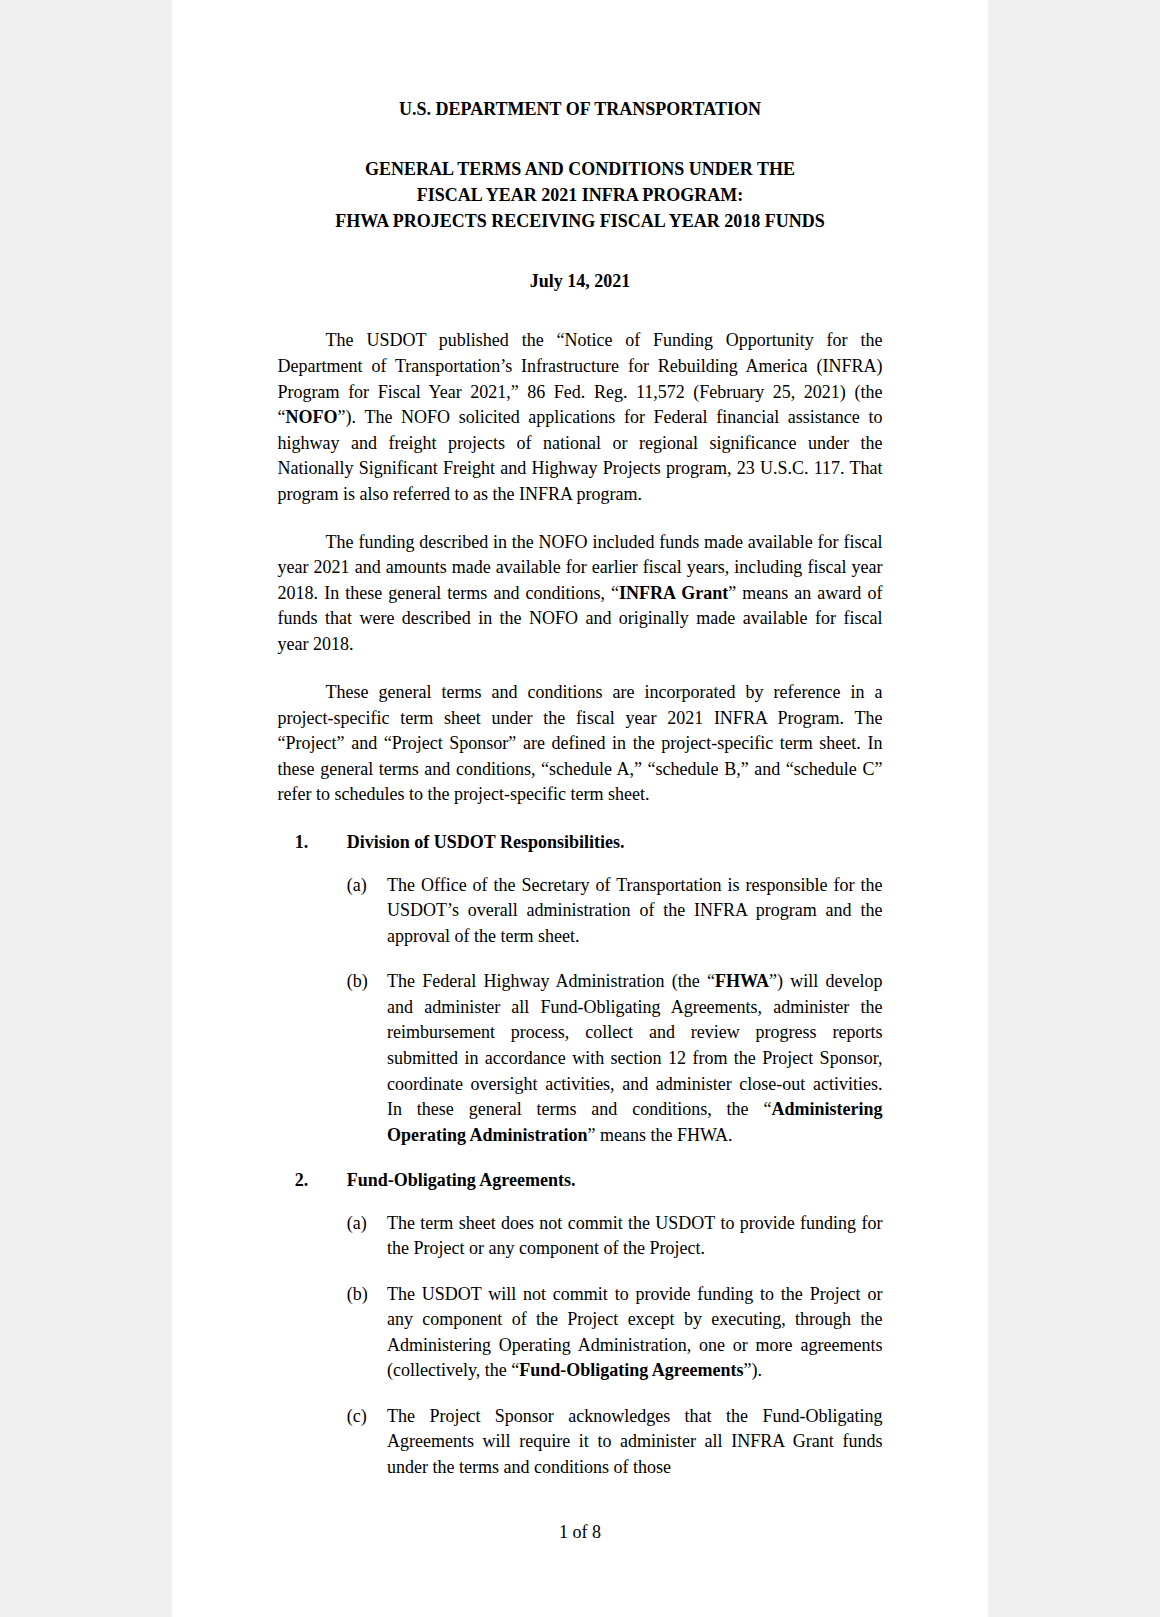U.S. Department of Transportation
General Terms and Conditions Under the
Fiscal Year 2021 INFRA Program:
FHWA Projects Receiving Fiscal Year 2018 Funds
July 14, 2021
The USDOT published the “Notice of Funding Opportunity for the Department of Transportation’s Infrastructure for Rebuilding America (INFRA) Program for Fiscal Year 2021,” 86 Fed. Reg. 11,572 (February 25, 2021) (the “NOFO”). The NOFO solicited applications for Federal financial assistance to highway and freight projects of national or regional significance under the Nationally Significant Freight and Highway Projects program, 23 U.S.C. 117. That program is also referred to as the INFRA program.
The funding described in the NOFO included funds made available for fiscal year 2021 and amounts made available for earlier fiscal years, including fiscal year 2018. In these general terms and conditions, “INFRA Grant” means an award of funds that were described in the NOFO and originally made available for fiscal year 2018.
These general terms and conditions are incorporated by reference in a project-specific term sheet under the fiscal year 2021 INFRA Program. The “Project” and “Project Sponsor” are defined in the project-specific term sheet. In these general terms and conditions, “schedule A,” “schedule B,” and “schedule C” refer to schedules to the project-specific term sheet.
1. Division of USDOT Responsibilities.
(a) The Office of the Secretary of Transportation is responsible for the USDOT’s overall administration of the INFRA program and the approval of the term sheet.
(b) The Federal Highway Administration (the “FHWA”) will develop and administer all Fund-Obligating Agreements, administer the reimbursement process, collect and review progress reports submitted in accordance with section 12 from the Project Sponsor, coordinate oversight activities, and administer close-out activities. In these general terms and conditions, the “Administering Operating Administration” means the FHWA.
2. Fund-Obligating Agreements.
(a) The term sheet does not commit the USDOT to provide funding for the Project or any component of the Project.
(b) The USDOT will not commit to provide funding to the Project or any component of the Project except by executing, through the Administering Operating Administration, one or more agreements (collectively, the “Fund-Obligating Agreements”).
(c) The Project Sponsor acknowledges that the Fund-Obligating Agreements will require it to administer all INFRA Grant funds under the terms and conditions of those
1 of 8